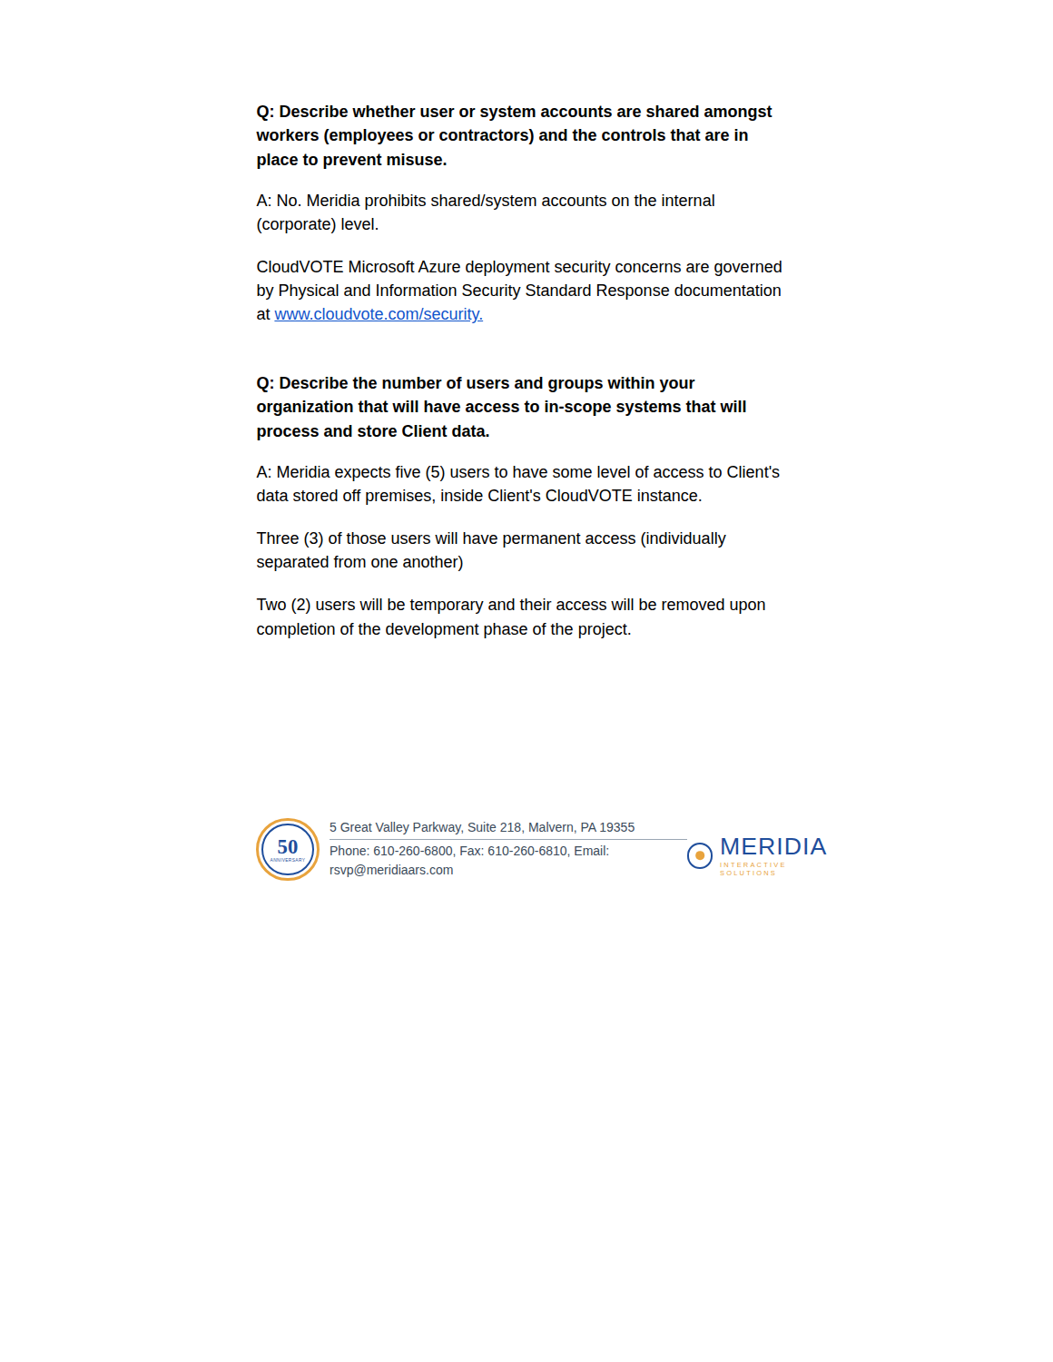Q: Describe whether user or system accounts are shared amongst workers (employees or contractors) and the controls that are in place to prevent misuse.
A: No. Meridia prohibits shared/system accounts on the internal (corporate) level.
CloudVOTE Microsoft Azure deployment security concerns are governed by Physical and Information Security Standard Response documentation at www.cloudvote.com/security.
Q: Describe the number of users and groups within your organization that will have access to in-scope systems that will process and store Client data.
A: Meridia expects five (5) users to have some level of access to Client's data stored off premises, inside Client's CloudVOTE instance.
Three (3) of those users will have permanent access (individually separated from one another)
Two (2) users will be temporary and their access will be removed upon completion of the development phase of the project.
50
Anniversary
5 Great Valley Parkway, Suite 218, Malvern, PA 19355
Phone: 610-260-6800, Fax: 610-260-6810, Email: rsvp@meridiaars.com
MERIDIA
INTERACTIVE SOLUTIONS